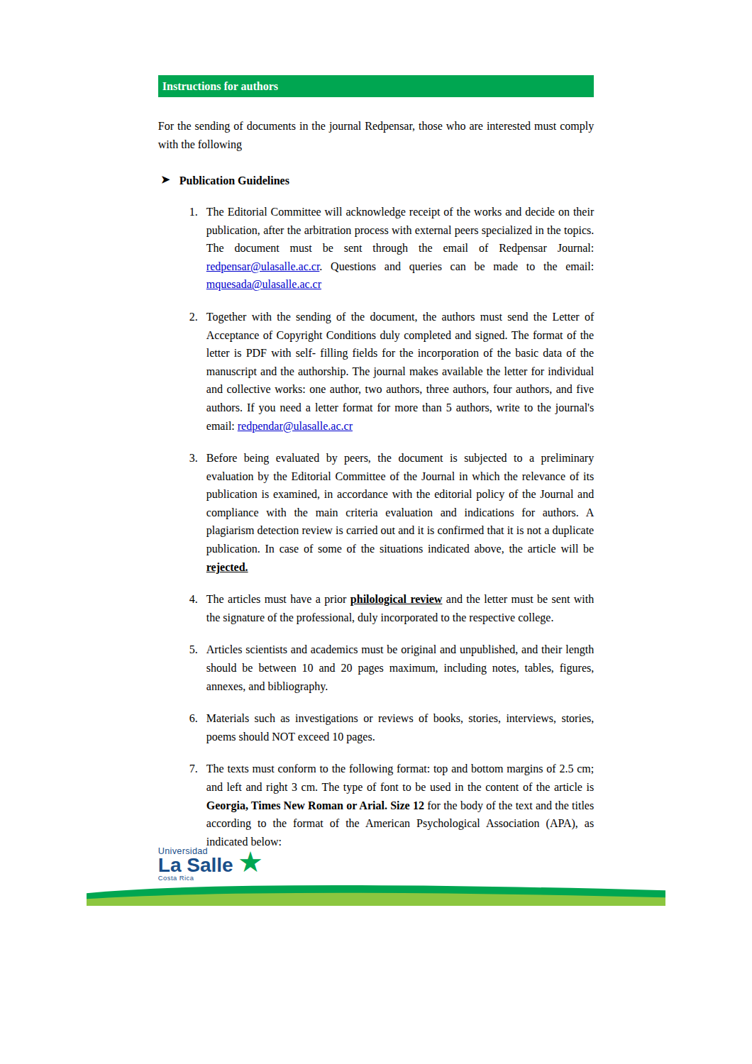Instructions for authors
For the sending of documents in the journal Redpensar, those who are interested must comply with the following
Publication Guidelines
The Editorial Committee will acknowledge receipt of the works and decide on their publication, after the arbitration process with external peers specialized in the topics. The document must be sent through the email of Redpensar Journal: redpensar@ulasalle.ac.cr. Questions and queries can be made to the email: mquesada@ulasalle.ac.cr
Together with the sending of the document, the authors must send the Letter of Acceptance of Copyright Conditions duly completed and signed. The format of the letter is PDF with self- filling fields for the incorporation of the basic data of the manuscript and the authorship. The journal makes available the letter for individual and collective works: one author, two authors, three authors, four authors, and five authors. If you need a letter format for more than 5 authors, write to the journal's email: redpendar@ulasalle.ac.cr
Before being evaluated by peers, the document is subjected to a preliminary evaluation by the Editorial Committee of the Journal in which the relevance of its publication is examined, in accordance with the editorial policy of the Journal and compliance with the main criteria evaluation and indications for authors. A plagiarism detection review is carried out and it is confirmed that it is not a duplicate publication. In case of some of the situations indicated above, the article will be rejected.
The articles must have a prior philological review and the letter must be sent with the signature of the professional, duly incorporated to the respective college.
Articles scientists and academics must be original and unpublished, and their length should be between 10 and 20 pages maximum, including notes, tables, figures, annexes, and bibliography.
Materials such as investigations or reviews of books, stories, interviews, stories, poems should NOT exceed 10 pages.
The texts must conform to the following format: top and bottom margins of 2.5 cm; and left and right 3 cm. The type of font to be used in the content of the article is Georgia, Times New Roman or Arial. Size 12 for the body of the text and the titles according to the format of the American Psychological Association (APA), as indicated below:
Universidad
La Salle
Costa Rica
★